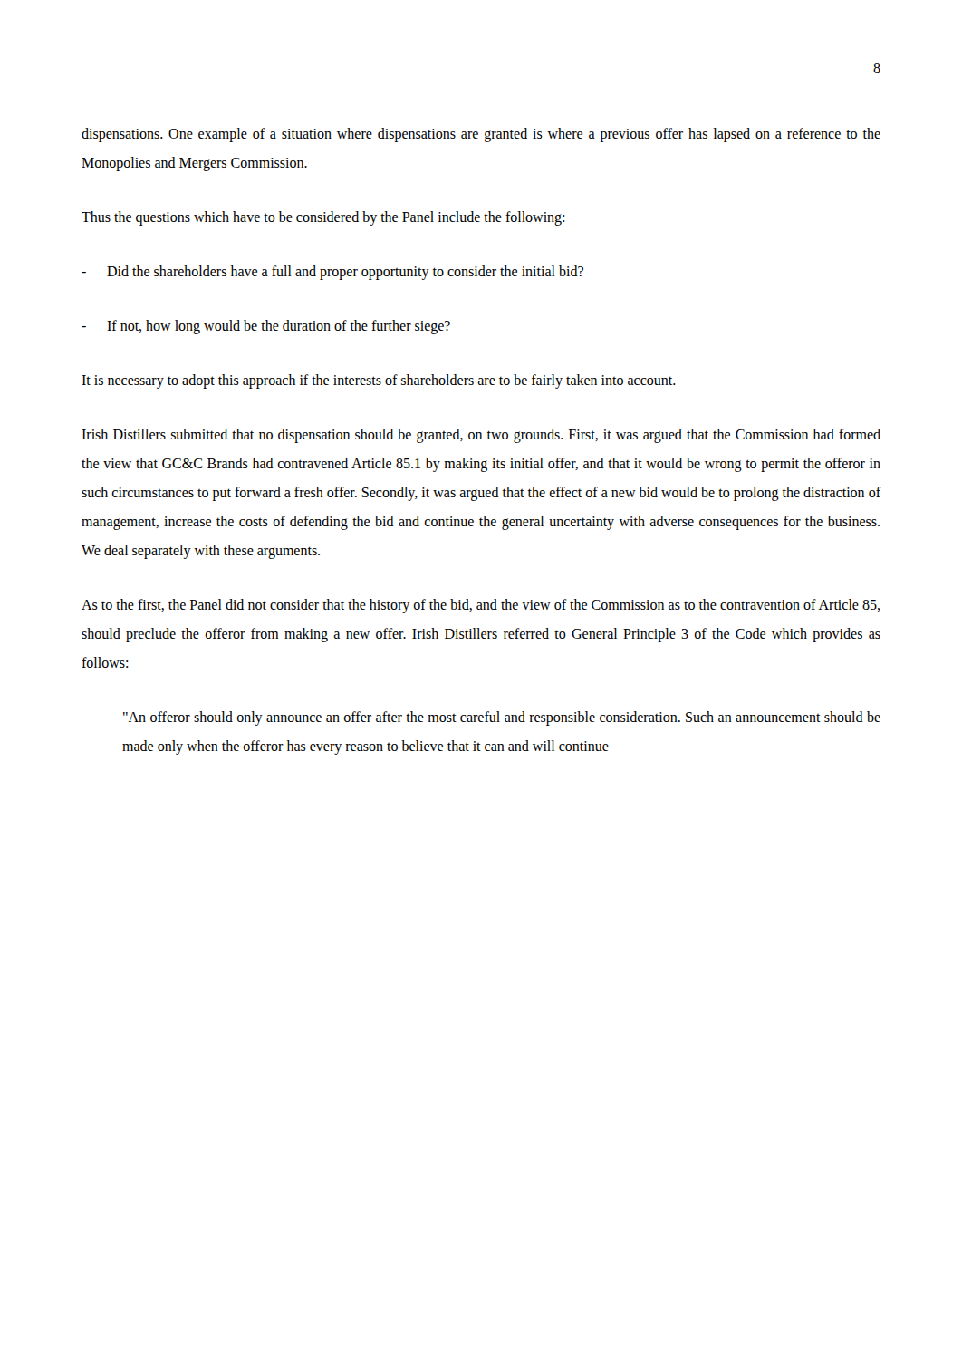8
dispensations. One example of a situation where dispensations are granted is where a previous offer has lapsed on a reference to the Monopolies and Mergers Commission.
Thus the questions which have to be considered by the Panel include the following:
Did the shareholders have a full and proper opportunity to consider the initial bid?
If not, how long would be the duration of the further siege?
It is necessary to adopt this approach if the interests of shareholders are to be fairly taken into account.
Irish Distillers submitted that no dispensation should be granted, on two grounds. First, it was argued that the Commission had formed the view that GC&C Brands had contravened Article 85.1 by making its initial offer, and that it would be wrong to permit the offeror in such circumstances to put forward a fresh offer. Secondly, it was argued that the effect of a new bid would be to prolong the distraction of management, increase the costs of defending the bid and continue the general uncertainty with adverse consequences for the business. We deal separately with these arguments.
As to the first, the Panel did not consider that the history of the bid, and the view of the Commission as to the contravention of Article 85, should preclude the offeror from making a new offer. Irish Distillers referred to General Principle 3 of the Code which provides as follows:
"An offeror should only announce an offer after the most careful and responsible consideration. Such an announcement should be made only when the offeror has every reason to believe that it can and will continue